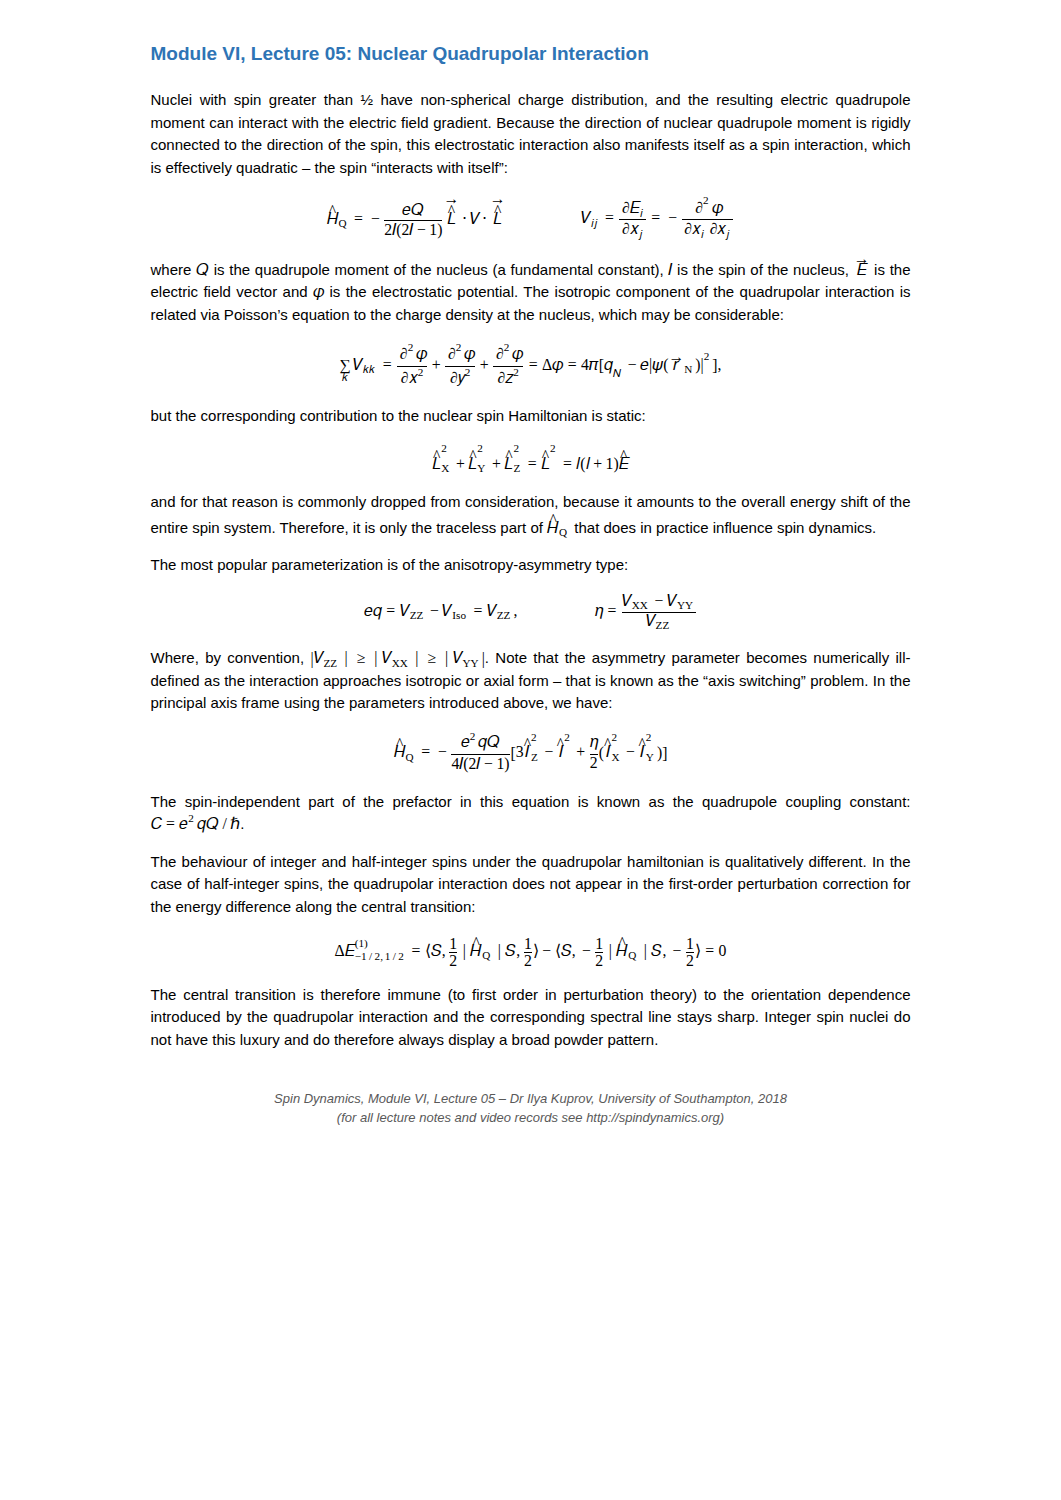Module VI, Lecture 05: Nuclear Quadrupolar Interaction
Nuclei with spin greater than ½ have non-spherical charge distribution, and the resulting electric quadrupole moment can interact with the electric field gradient. Because the direction of nuclear quadrupole moment is rigidly connected to the direction of the spin, this electrostatic interaction also manifests itself as a spin interaction, which is effectively quadratic – the spin “interacts with itself”:
H^Q = − eQ 2I(2I−1) L^→ ⋅ V ⋅ L^→ Vij = ∂Ei ∂xj = − ∂2φ ∂xi∂xj
where Q is the quadrupole moment of the nucleus (a fundamental constant), I is the spin of the nucleus, E→ is the electric field vector and φ is the electrostatic potential. The isotropic component of the quadrupolar interaction is related via Poisson’s equation to the charge density at the nucleus, which may be considerable:
∑k Vkk = ∂2φ ∂x2 + ∂2φ ∂y2 + ∂2φ ∂z2 = Δφ = 4π [ qN − e |ψ(r→N)| 2 ] ,
but the corresponding contribution to the nuclear spin Hamiltonian is static:
L^X2 + L^Y2 + L^Z2 = L^2 = l(l+1) E^
and for that reason is commonly dropped from consideration, because it amounts to the overall energy shift of the entire spin system. Therefore, it is only the traceless part of H^Q that does in practice influence spin dynamics.
The most popular parameterization is of the anisotropy-asymmetry type:
eq = VZZ − VIso = VZZ , η = VXX−VYY VZZ
Where, by convention, |VZZ|≥|VXX|≥|VYY|. Note that the asymmetry parameter becomes numerically ill-defined as the interaction approaches isotropic or axial form – that is known as the “axis switching” problem. In the principal axis frame using the parameters introduced above, we have:
H^Q = − e2qQ 4I(2I−1) [ 3I^Z2 − I^2 + η2 ( I^X2 − I^Y2 ) ]
The spin-independent part of the prefactor in this equation is known as the quadrupole coupling constant: C=e2qQ/ℏ.
The behaviour of integer and half-integer spins under the quadrupolar hamiltonian is qualitatively different. In the case of half-integer spins, the quadrupolar interaction does not appear in the first-order perturbation correction for the energy difference along the central transition:
Δ E−1/2,1/2(1) = ⟨ S,12 | H^Q | S,12 ⟩ − ⟨ S,−12 | H^Q | S,−12 ⟩ = 0
The central transition is therefore immune (to first order in perturbation theory) to the orientation dependence introduced by the quadrupolar interaction and the corresponding spectral line stays sharp. Integer spin nuclei do not have this luxury and do therefore always display a broad powder pattern.
Spin Dynamics, Module VI, Lecture 05 – Dr Ilya Kuprov, University of Southampton, 2018
(for all lecture notes and video records see http://spindynamics.org)